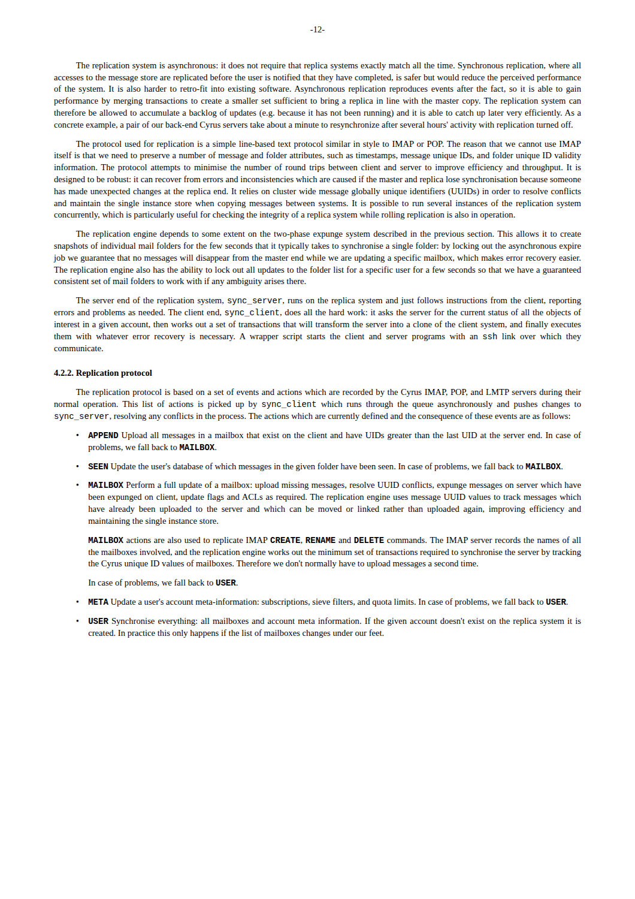-12-
The replication system is asynchronous: it does not require that replica systems exactly match all the time. Synchronous replication, where all accesses to the message store are replicated before the user is notified that they have completed, is safer but would reduce the perceived performance of the system. It is also harder to retro-fit into existing software. Asynchronous replication reproduces events after the fact, so it is able to gain performance by merging transactions to create a smaller set sufficient to bring a replica in line with the master copy. The replication system can therefore be allowed to accumulate a backlog of updates (e.g. because it has not been running) and it is able to catch up later very efficiently. As a concrete example, a pair of our back-end Cyrus servers take about a minute to resynchronize after several hours' activity with replication turned off.
The protocol used for replication is a simple line-based text protocol similar in style to IMAP or POP. The reason that we cannot use IMAP itself is that we need to preserve a number of message and folder attributes, such as timestamps, message unique IDs, and folder unique ID validity information. The protocol attempts to minimise the number of round trips between client and server to improve efficiency and throughput. It is designed to be robust: it can recover from errors and inconsistencies which are caused if the master and replica lose synchronisation because someone has made unexpected changes at the replica end. It relies on cluster wide message globally unique identifiers (UUIDs) in order to resolve conflicts and maintain the single instance store when copying messages between systems. It is possible to run several instances of the replication system concurrently, which is particularly useful for checking the integrity of a replica system while rolling replication is also in operation.
The replication engine depends to some extent on the two-phase expunge system described in the previous section. This allows it to create snapshots of individual mail folders for the few seconds that it typically takes to synchronise a single folder: by locking out the asynchronous expire job we guarantee that no messages will disappear from the master end while we are updating a specific mailbox, which makes error recovery easier. The replication engine also has the ability to lock out all updates to the folder list for a specific user for a few seconds so that we have a guaranteed consistent set of mail folders to work with if any ambiguity arises there.
The server end of the replication system, sync_server, runs on the replica system and just follows instructions from the client, reporting errors and problems as needed. The client end, sync_client, does all the hard work: it asks the server for the current status of all the objects of interest in a given account, then works out a set of transactions that will transform the server into a clone of the client system, and finally executes them with whatever error recovery is necessary. A wrapper script starts the client and server programs with an ssh link over which they communicate.
4.2.2. Replication protocol
The replication protocol is based on a set of events and actions which are recorded by the Cyrus IMAP, POP, and LMTP servers during their normal operation. This list of actions is picked up by sync_client which runs through the queue asynchronously and pushes changes to sync_server, resolving any conflicts in the process. The actions which are currently defined and the consequence of these events are as follows:
APPEND Upload all messages in a mailbox that exist on the client and have UIDs greater than the last UID at the server end. In case of problems, we fall back to MAILBOX.
SEEN Update the user's database of which messages in the given folder have been seen. In case of problems, we fall back to MAILBOX.
MAILBOX Perform a full update of a mailbox: upload missing messages, resolve UUID conflicts, expunge messages on server which have been expunged on client, update flags and ACLs as required. The replication engine uses message UUID values to track messages which have already been uploaded to the server and which can be moved or linked rather than uploaded again, improving efficiency and maintaining the single instance store.
MAILBOX actions are also used to replicate IMAP CREATE, RENAME and DELETE commands. The IMAP server records the names of all the mailboxes involved, and the replication engine works out the minimum set of transactions required to synchronise the server by tracking the Cyrus unique ID values of mailboxes. Therefore we don't normally have to upload messages a second time.
In case of problems, we fall back to USER.
META Update a user's account meta-information: subscriptions, sieve filters, and quota limits. In case of problems, we fall back to USER.
USER Synchronise everything: all mailboxes and account meta information. If the given account doesn't exist on the replica system it is created. In practice this only happens if the list of mailboxes changes under our feet.